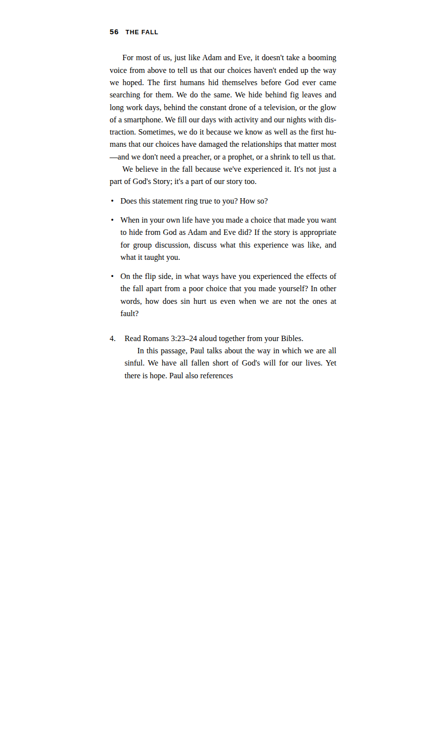56 The Fall
For most of us, just like Adam and Eve, it doesn't take a booming voice from above to tell us that our choices haven't ended up the way we hoped. The first humans hid themselves before God ever came searching for them. We do the same. We hide behind fig leaves and long work days, behind the constant drone of a television, or the glow of a smartphone. We fill our days with activity and our nights with distraction. Sometimes, we do it because we know as well as the first humans that our choices have damaged the relationships that matter most—and we don't need a preacher, or a prophet, or a shrink to tell us that.
We believe in the fall because we've experienced it. It's not just a part of God's Story; it's a part of our story too.
Does this statement ring true to you? How so?
When in your own life have you made a choice that made you want to hide from God as Adam and Eve did? If the story is appropriate for group discussion, discuss what this experience was like, and what it taught you.
On the flip side, in what ways have you experienced the effects of the fall apart from a poor choice that you made yourself? In other words, how does sin hurt us even when we are not the ones at fault?
Read Romans 3:23–24 aloud together from your Bibles.
In this passage, Paul talks about the way in which we are all sinful. We have all fallen short of God's will for our lives. Yet there is hope. Paul also references